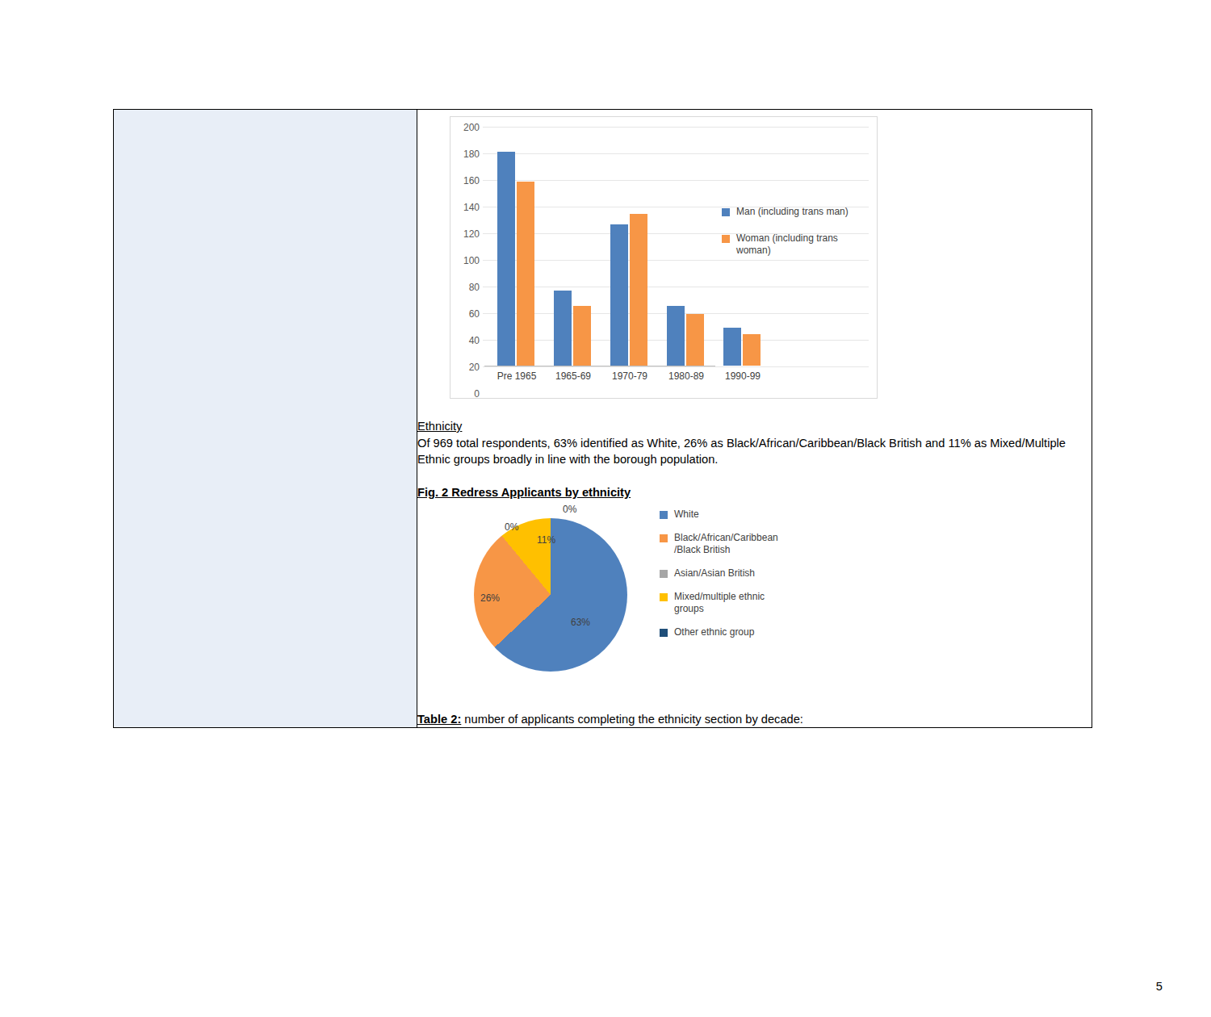| | 200 180 160 140 120 100 80 60 40 20 0 Pre 1965 1965-69 1970-79 1980-89 1990-99 Man (including trans man) Woman (including trans woman) Ethnicity Of 969 total respondents, 63% identified as White, 26% as Black/African/Caribbean/Black British and 11% as Mixed/Multiple Ethnic groups broadly in line with the borough population. Fig. 2 Redress Applicants by ethnicity 0% 0% 11% 26% 63% White Black/African/Caribbean /Black British Asian/Asian British Mixed/multiple ethnic groups Other ethnic group Table 2: number of applicants completing the ethnicity section by decade: |
5